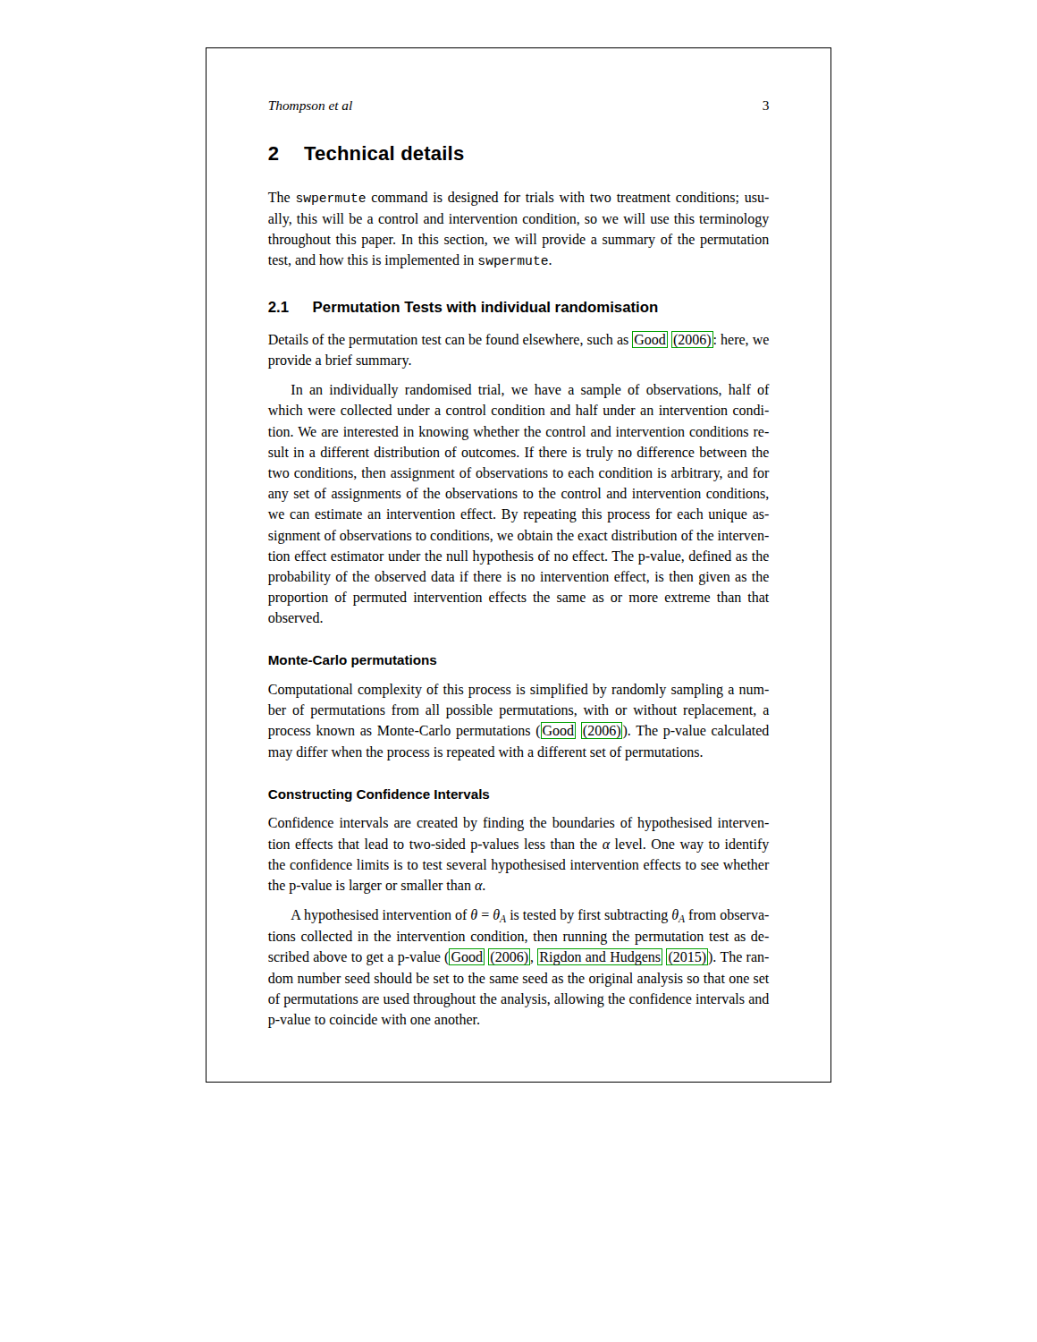Thompson et al 3
2 Technical details
The swpermute command is designed for trials with two treatment conditions; usually, this will be a control and intervention condition, so we will use this terminology throughout this paper. In this section, we will provide a summary of the permutation test, and how this is implemented in swpermute.
2.1 Permutation Tests with individual randomisation
Details of the permutation test can be found elsewhere, such as Good (2006): here, we provide a brief summary.
In an individually randomised trial, we have a sample of observations, half of which were collected under a control condition and half under an intervention condition. We are interested in knowing whether the control and intervention conditions result in a different distribution of outcomes. If there is truly no difference between the two conditions, then assignment of observations to each condition is arbitrary, and for any set of assignments of the observations to the control and intervention conditions, we can estimate an intervention effect. By repeating this process for each unique assignment of observations to conditions, we obtain the exact distribution of the intervention effect estimator under the null hypothesis of no effect. The p-value, defined as the probability of the observed data if there is no intervention effect, is then given as the proportion of permuted intervention effects the same as or more extreme than that observed.
Monte-Carlo permutations
Computational complexity of this process is simplified by randomly sampling a number of permutations from all possible permutations, with or without replacement, a process known as Monte-Carlo permutations (Good (2006)). The p-value calculated may differ when the process is repeated with a different set of permutations.
Constructing Confidence Intervals
Confidence intervals are created by finding the boundaries of hypothesised intervention effects that lead to two-sided p-values less than the α level. One way to identify the confidence limits is to test several hypothesised intervention effects to see whether the p-value is larger or smaller than α.
A hypothesised intervention of θ = θA is tested by first subtracting θA from observations collected in the intervention condition, then running the permutation test as described above to get a p-value (Good (2006), Rigdon and Hudgens (2015)). The random number seed should be set to the same seed as the original analysis so that one set of permutations are used throughout the analysis, allowing the confidence intervals and p-value to coincide with one another.